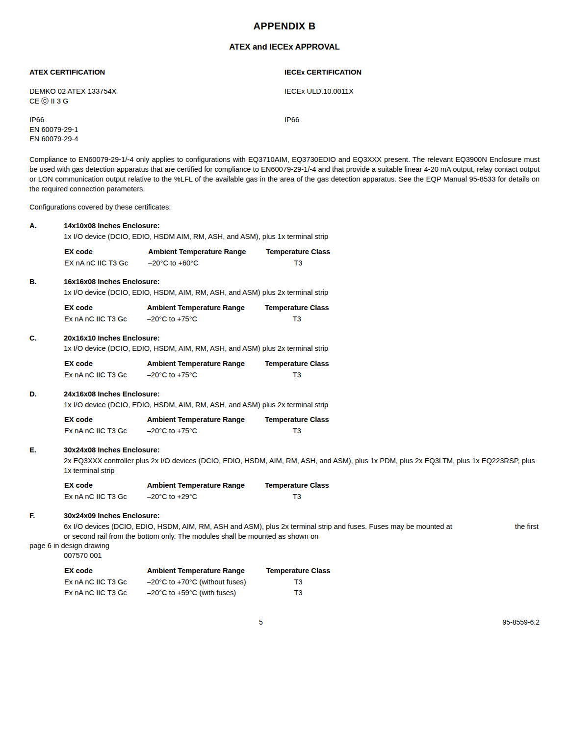APPENDIX B
ATEX and IECEx APPROVAL
ATEX CERTIFICATION
IECEx CERTIFICATION
DEMKO 02 ATEX 133754X
IECEx ULD.10.0011X
CE ⓒ II 3 G
IP66
IP66
EN 60079-29-1
EN 60079-29-4
Compliance to EN60079-29-1/-4 only applies to configurations with EQ3710AIM, EQ3730EDIO and EQ3XXX present. The relevant EQ3900N Enclosure must be used with gas detection apparatus that are certified for compliance to EN60079-29-1/-4 and that provide a suitable linear 4-20 mA output, relay contact output or LON communication output relative to the %LFL of the available gas in the area of the gas detection apparatus. See the EQP Manual 95-8533 for details on the required connection parameters.
Configurations covered by these certificates:
A.
14x10x08 Inches Enclosure:
1x I/O device (DCIO, EDIO, HSDM AIM, RM, ASH, and ASM), plus 1x terminal strip
| EX code | Ambient Temperature Range | Temperature Class |
| --- | --- | --- |
| EX nA nC IIC T3 Gc | –20°C to +60°C | T3 |
B.
16x16x08 Inches Enclosure:
1x I/O device (DCIO, EDIO, HSDM, AIM, RM, ASH, and ASM) plus 2x terminal strip
| EX code | Ambient Temperature Range | Temperature Class |
| --- | --- | --- |
| Ex nA nC IIC T3 Gc | –20°C to +75°C | T3 |
C.
20x16x10 Inches Enclosure:
1x I/O device (DCIO, EDIO, HSDM, AIM, RM, ASH, and ASM) plus 2x terminal strip
| EX code | Ambient Temperature Range | Temperature Class |
| --- | --- | --- |
| Ex nA nC IIC T3 Gc | –20°C to +75°C | T3 |
D.
24x16x08 Inches Enclosure:
1x I/O device (DCIO, EDIO, HSDM, AIM, RM, ASH, and ASM) plus 2x terminal strip
| EX code | Ambient Temperature Range | Temperature Class |
| --- | --- | --- |
| Ex nA nC IIC T3 Gc | –20°C to +75°C | T3 |
E.
30x24x08 Inches Enclosure:
2x EQ3XXX controller plus 2x I/O devices (DCIO, EDIO, HSDM, AIM, RM, ASH, and ASM), plus 1x PDM, plus 2x EQ3LTM, plus 1x EQ223RSP, plus 1x terminal strip
| EX code | Ambient Temperature Range | Temperature Class |
| --- | --- | --- |
| Ex nA nC IIC T3 Gc | –20°C to +29°C | T3 |
F.
30x24x09 Inches Enclosure:
6x I/O devices (DCIO, EDIO, HSDM, AIM, RM, ASH and ASM), plus 2x terminal strip and fuses. Fuses may be mounted at the first or second rail from the bottom only. The modules shall be mounted as shown on
page 6 in design drawing
007570 001
| EX code | Ambient Temperature Range | Temperature Class |
| --- | --- | --- |
| Ex nA nC IIC T3 Gc | –20°C to +70°C (without fuses) | T3 |
| Ex nA nC IIC T3 Gc | –20°C to +59°C (with fuses) | T3 |
5
95-8559-6.2